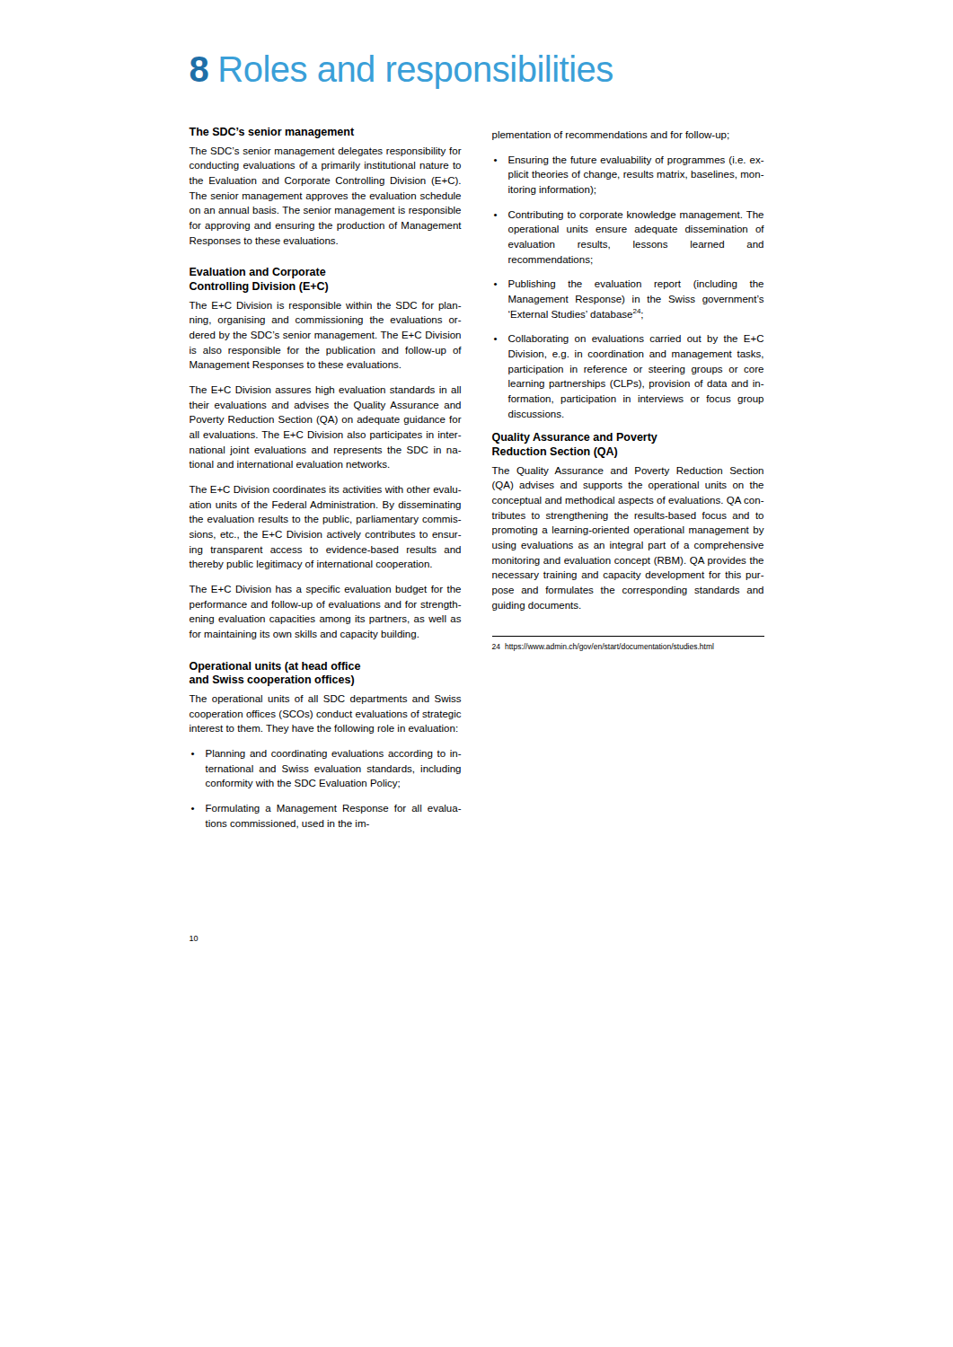8 Roles and responsibilities
The SDC’s senior management
The SDC’s senior management delegates responsibility for conducting evaluations of a primarily institutional nature to the Evaluation and Corporate Controlling Division (E+C). The senior management approves the evaluation schedule on an annual basis. The senior management is responsible for approving and ensuring the production of Management Responses to these evaluations.
Evaluation and Corporate
Controlling Division (E+C)
The E+C Division is responsible within the SDC for planning, organising and commissioning the evaluations ordered by the SDC’s senior management. The E+C Division is also responsible for the publication and follow-up of Management Responses to these evaluations.
The E+C Division assures high evaluation standards in all their evaluations and advises the Quality Assurance and Poverty Reduction Section (QA) on adequate guidance for all evaluations. The E+C Division also participates in international joint evaluations and represents the SDC in national and international evaluation networks.
The E+C Division coordinates its activities with other evaluation units of the Federal Administration. By disseminating the evaluation results to the public, parliamentary commissions, etc., the E+C Division actively contributes to ensuring transparent access to evidence-based results and thereby public legitimacy of international cooperation.
The E+C Division has a specific evaluation budget for the performance and follow-up of evaluations and for strengthening evaluation capacities among its partners, as well as for maintaining its own skills and capacity building.
Operational units (at head office
and Swiss cooperation offices)
The operational units of all SDC departments and Swiss cooperation offices (SCOs) conduct evaluations of strategic interest to them. They have the following role in evaluation:
Planning and coordinating evaluations according to international and Swiss evaluation standards, including conformity with the SDC Evaluation Policy;
Formulating a Management Response for all evaluations commissioned, used in the im-
plementation of recommendations and for follow-up;
Ensuring the future evaluability of programmes (i.e. explicit theories of change, results matrix, baselines, monitoring information);
Contributing to corporate knowledge management. The operational units ensure adequate dissemination of evaluation results, lessons learned and recommendations;
Publishing the evaluation report (including the Management Response) in the Swiss government’s ‘External Studies’ database24;
Collaborating on evaluations carried out by the E+C Division, e.g. in coordination and management tasks, participation in reference or steering groups or core learning partnerships (CLPs), provision of data and information, participation in interviews or focus group discussions.
Quality Assurance and Poverty
Reduction Section (QA)
The Quality Assurance and Poverty Reduction Section (QA) advises and supports the operational units on the conceptual and methodical aspects of evaluations. QA contributes to strengthening the results-based focus and to promoting a learning-oriented operational management by using evaluations as an integral part of a comprehensive monitoring and evaluation concept (RBM). QA provides the necessary training and capacity development for this purpose and formulates the corresponding standards and guiding documents.
24https://www.admin.ch/gov/en/start/documentation/studies.html
10